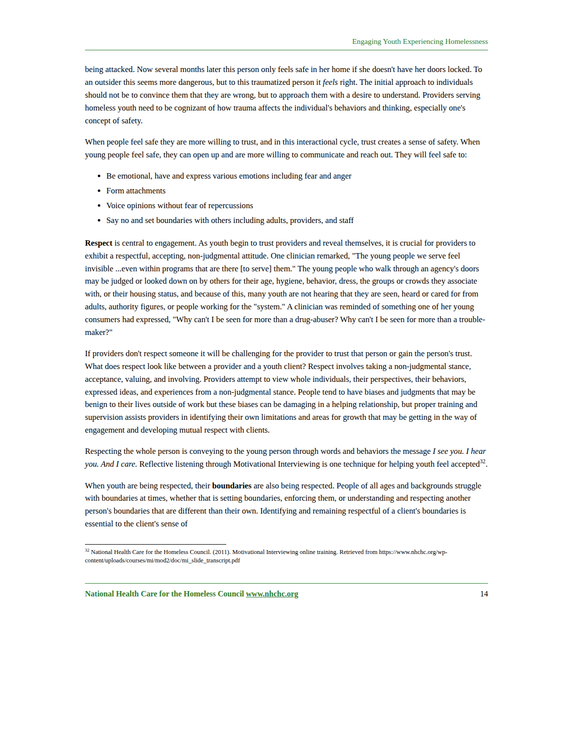Engaging Youth Experiencing Homelessness
being attacked. Now several months later this person only feels safe in her home if she doesn't have her doors locked. To an outsider this seems more dangerous, but to this traumatized person it feels right. The initial approach to individuals should not be to convince them that they are wrong, but to approach them with a desire to understand. Providers serving homeless youth need to be cognizant of how trauma affects the individual's behaviors and thinking, especially one's concept of safety.
When people feel safe they are more willing to trust, and in this interactional cycle, trust creates a sense of safety. When young people feel safe, they can open up and are more willing to communicate and reach out. They will feel safe to:
Be emotional, have and express various emotions including fear and anger
Form attachments
Voice opinions without fear of repercussions
Say no and set boundaries with others including adults, providers, and staff
Respect is central to engagement. As youth begin to trust providers and reveal themselves, it is crucial for providers to exhibit a respectful, accepting, non-judgmental attitude. One clinician remarked, "The young people we serve feel invisible ...even within programs that are there [to serve] them." The young people who walk through an agency's doors may be judged or looked down on by others for their age, hygiene, behavior, dress, the groups or crowds they associate with, or their housing status, and because of this, many youth are not hearing that they are seen, heard or cared for from adults, authority figures, or people working for the "system." A clinician was reminded of something one of her young consumers had expressed, "Why can't I be seen for more than a drug-abuser? Why can't I be seen for more than a trouble-maker?"
If providers don't respect someone it will be challenging for the provider to trust that person or gain the person's trust. What does respect look like between a provider and a youth client? Respect involves taking a non-judgmental stance, acceptance, valuing, and involving. Providers attempt to view whole individuals, their perspectives, their behaviors, expressed ideas, and experiences from a non-judgmental stance. People tend to have biases and judgments that may be benign to their lives outside of work but these biases can be damaging in a helping relationship, but proper training and supervision assists providers in identifying their own limitations and areas for growth that may be getting in the way of engagement and developing mutual respect with clients.
Respecting the whole person is conveying to the young person through words and behaviors the message I see you. I hear you. And I care. Reflective listening through Motivational Interviewing is one technique for helping youth feel accepted32.
When youth are being respected, their boundaries are also being respected. People of all ages and backgrounds struggle with boundaries at times, whether that is setting boundaries, enforcing them, or understanding and respecting another person's boundaries that are different than their own. Identifying and remaining respectful of a client's boundaries is essential to the client's sense of
32 National Health Care for the Homeless Council. (2011). Motivational Interviewing online training. Retrieved from https://www.nhchc.org/wp-content/uploads/courses/mi/mod2/doc/mi_slide_transcript.pdf
National Health Care for the Homeless Council www.nhchc.org
14